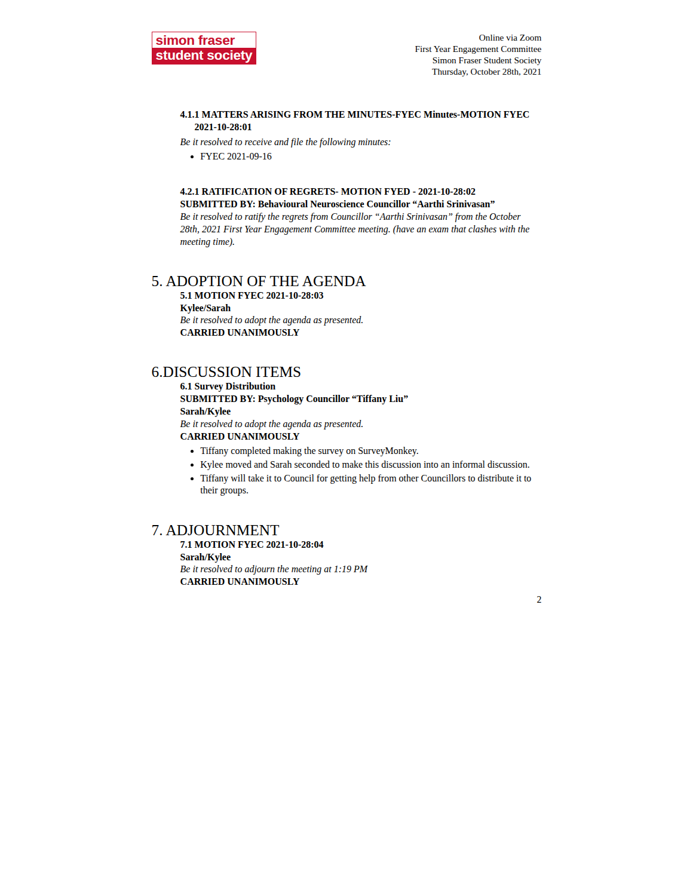simon fraser
student society
Online via Zoom
First Year Engagement Committee
Simon Fraser Student Society
Thursday, October 28th, 2021
4.1.1 MATTERS ARISING FROM THE MINUTES-FYEC Minutes-MOTION FYEC 2021-10-28:01
Be it resolved to receive and file the following minutes:
FYEC 2021-09-16
4.2.1 RATIFICATION OF REGRETS- MOTION FYED - 2021-10-28:02
SUBMITTED BY: Behavioural Neuroscience Councillor “Aarthi Srinivasan”
Be it resolved to ratify the regrets from Councillor “Aarthi Srinivasan” from the October 28th, 2021 First Year Engagement Committee meeting. (have an exam that clashes with the meeting time).
5. ADOPTION OF THE AGENDA
5.1 MOTION FYEC 2021-10-28:03
Kylee/Sarah
Be it resolved to adopt the agenda as presented.
CARRIED UNANIMOUSLY
6.DISCUSSION ITEMS
6.1 Survey Distribution
SUBMITTED BY: Psychology Councillor “Tiffany Liu”
Sarah/Kylee
Be it resolved to adopt the agenda as presented.
CARRIED UNANIMOUSLY
Tiffany completed making the survey on SurveyMonkey.
Kylee moved and Sarah seconded to make this discussion into an informal discussion.
Tiffany will take it to Council for getting help from other Councillors to distribute it to their groups.
7. ADJOURNMENT
7.1 MOTION FYEC 2021-10-28:04
Sarah/Kylee
Be it resolved to adjourn the meeting at 1:19 PM
CARRIED UNANIMOUSLY
2